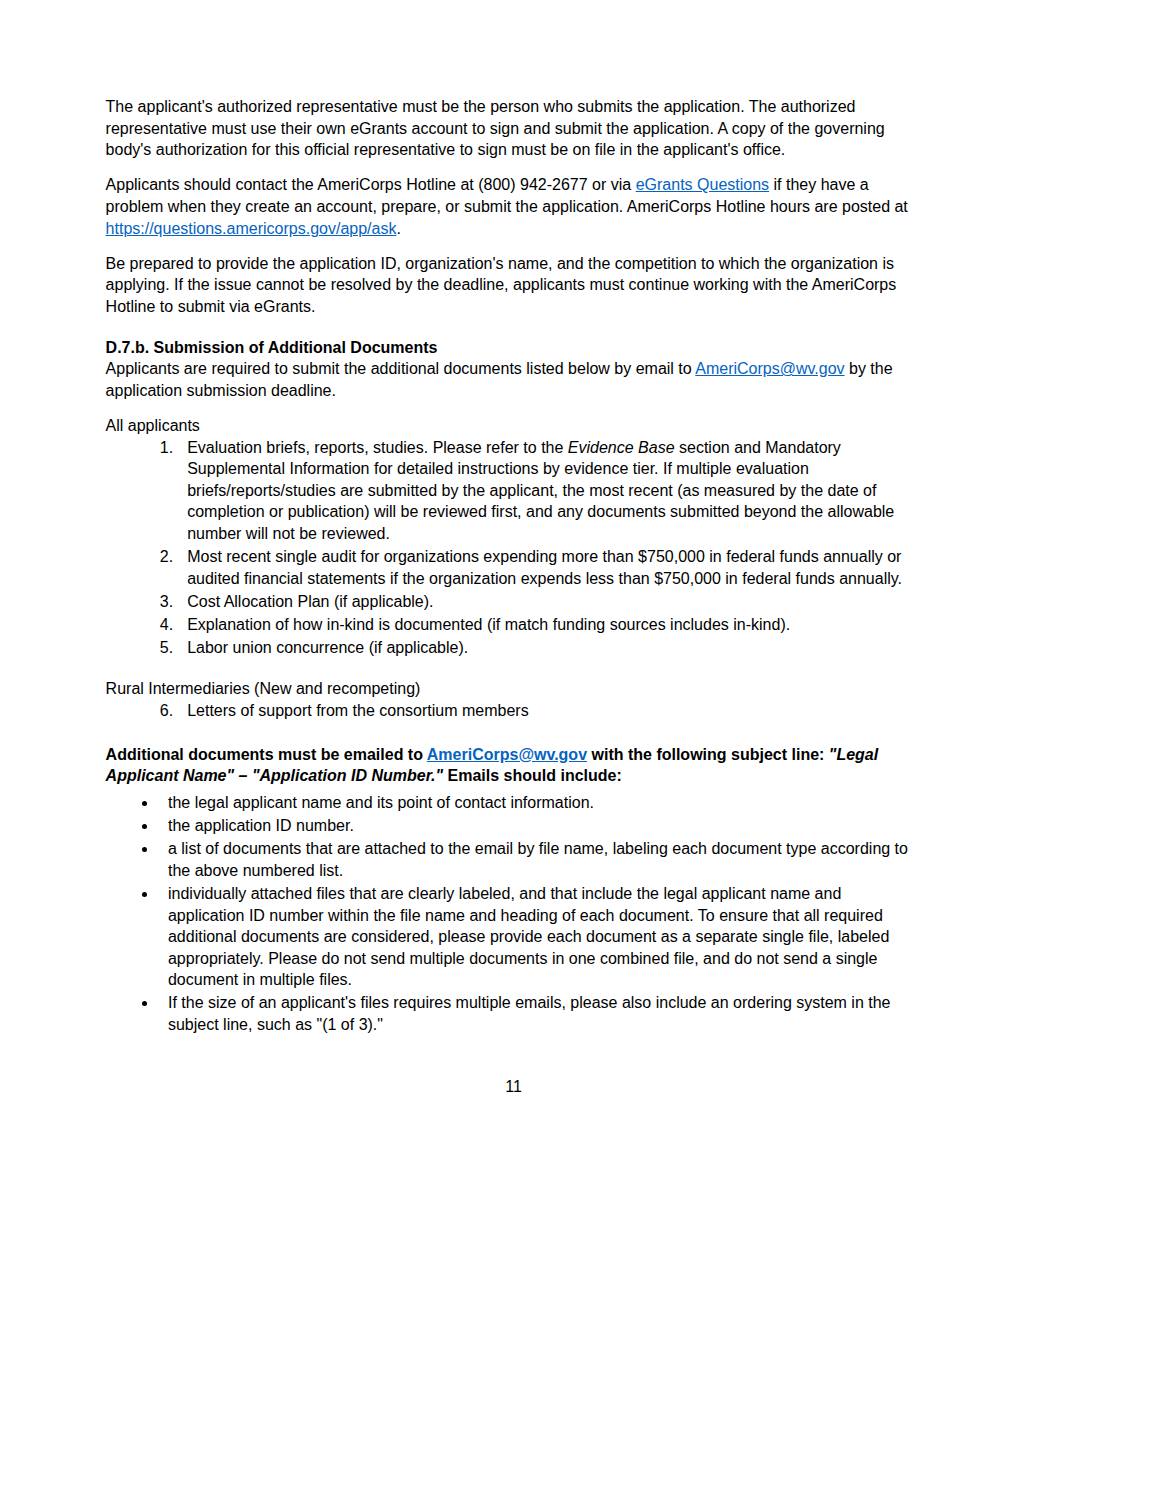The applicant's authorized representative must be the person who submits the application. The authorized representative must use their own eGrants account to sign and submit the application. A copy of the governing body's authorization for this official representative to sign must be on file in the applicant's office.
Applicants should contact the AmeriCorps Hotline at (800) 942-2677 or via eGrants Questions if they have a problem when they create an account, prepare, or submit the application. AmeriCorps Hotline hours are posted at https://questions.americorps.gov/app/ask.
Be prepared to provide the application ID, organization's name, and the competition to which the organization is applying. If the issue cannot be resolved by the deadline, applicants must continue working with the AmeriCorps Hotline to submit via eGrants.
D.7.b. Submission of Additional Documents
Applicants are required to submit the additional documents listed below by email to AmeriCorps@wv.gov by the application submission deadline.
All applicants
Evaluation briefs, reports, studies. Please refer to the Evidence Base section and Mandatory Supplemental Information for detailed instructions by evidence tier. If multiple evaluation briefs/reports/studies are submitted by the applicant, the most recent (as measured by the date of completion or publication) will be reviewed first, and any documents submitted beyond the allowable number will not be reviewed.
Most recent single audit for organizations expending more than $750,000 in federal funds annually or audited financial statements if the organization expends less than $750,000 in federal funds annually.
Cost Allocation Plan (if applicable).
Explanation of how in-kind is documented (if match funding sources includes in-kind).
Labor union concurrence (if applicable).
Rural Intermediaries (New and recompeting)
Letters of support from the consortium members
Additional documents must be emailed to AmeriCorps@wv.gov with the following subject line: "Legal Applicant Name" – "Application ID Number." Emails should include:
the legal applicant name and its point of contact information.
the application ID number.
a list of documents that are attached to the email by file name, labeling each document type according to the above numbered list.
individually attached files that are clearly labeled, and that include the legal applicant name and application ID number within the file name and heading of each document. To ensure that all required additional documents are considered, please provide each document as a separate single file, labeled appropriately. Please do not send multiple documents in one combined file, and do not send a single document in multiple files.
If the size of an applicant's files requires multiple emails, please also include an ordering system in the subject line, such as "(1 of 3)."
11